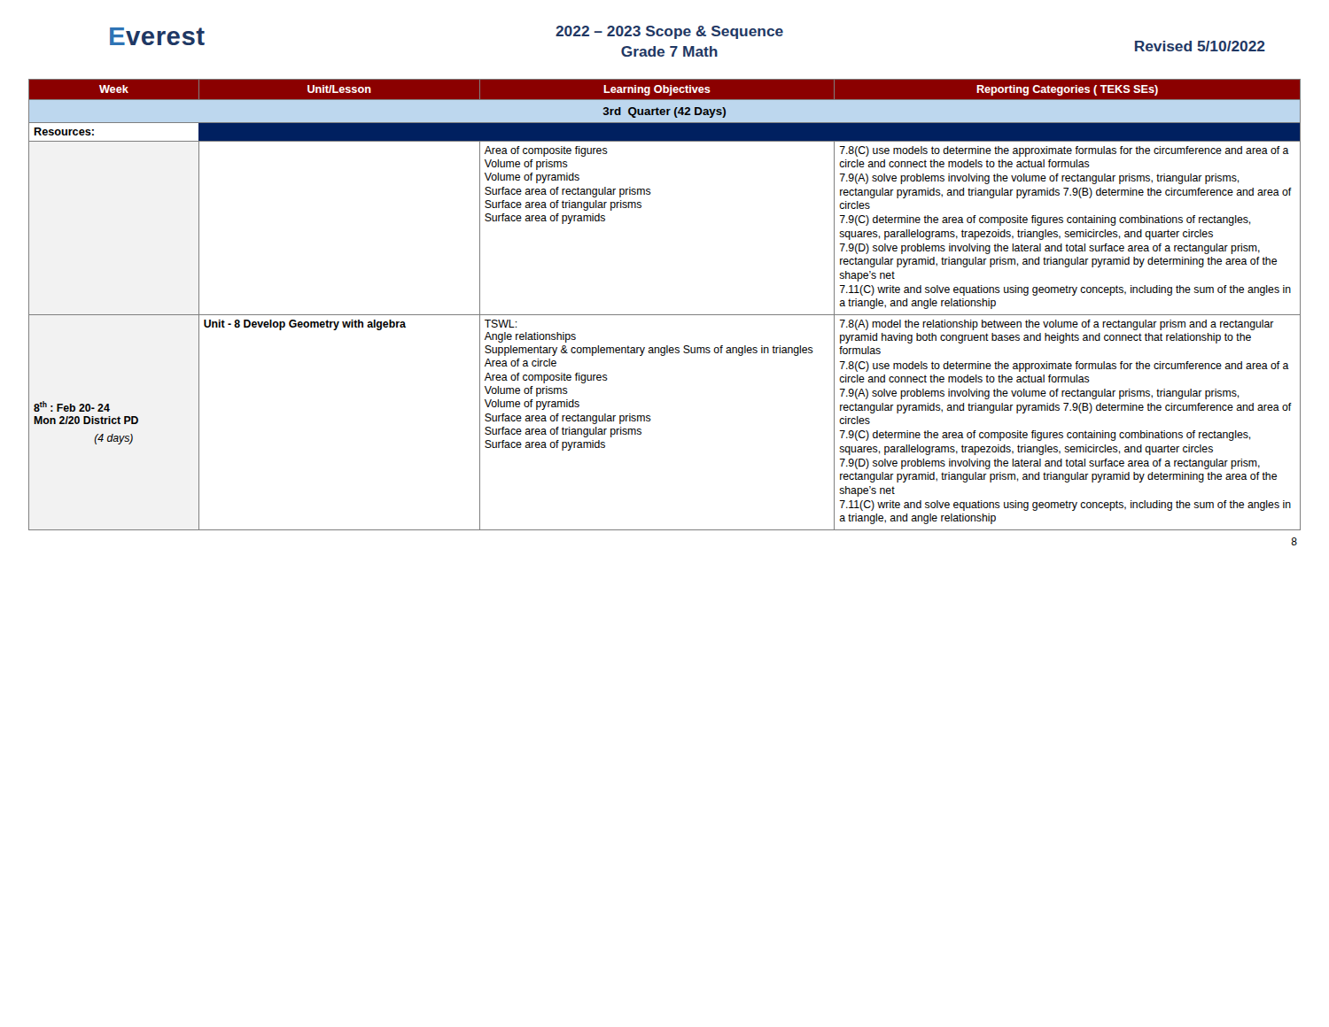Everest
2022 – 2023 Scope & Sequence
Grade 7 Math
Revised 5/10/2022
| 3rd Quarter (42 Days) |
| Resources: | |
| Week | Unit/Lesson | Learning Objectives | Reporting Categories ( TEKS SEs) |
| | | Area of composite figures Volume of prisms Volume of pyramids Surface area of rectangular prisms Surface area of triangular prisms Surface area of pyramids | 7.8(C) use models to determine the approximate formulas for the circumference and area of a circle and connect the models to the actual formulas 7.9(A) solve problems involving the volume of rectangular prisms, triangular prisms, rectangular pyramids, and triangular pyramids 7.9(B) determine the circumference and area of circles 7.9(C) determine the area of composite figures containing combinations of rectangles, squares, parallelograms, trapezoids, triangles, semicircles, and quarter circles 7.9(D) solve problems involving the lateral and total surface area of a rectangular prism, rectangular pyramid, triangular prism, and triangular pyramid by determining the area of the shape’s net 7.11(C) write and solve equations using geometry concepts, including the sum of the angles in a triangle, and angle relationship |
| 8 th : Feb 20- 24 Mon 2/20 District PD (4 days) | Unit - 8 Develop Geometry with algebra | TSWL: Angle relationships Supplementary & complementary angles Sums of angles in triangles Area of a circle Area of composite figures Volume of prisms Volume of pyramids Surface area of rectangular prisms Surface area of triangular prisms Surface area of pyramids | 7.8(A) model the relationship between the volume of a rectangular prism and a rectangular pyramid having both congruent bases and heights and connect that relationship to the formulas 7.8(C) use models to determine the approximate formulas for the circumference and area of a circle and connect the models to the actual formulas 7.9(A) solve problems involving the volume of rectangular prisms, triangular prisms, rectangular pyramids, and triangular pyramids 7.9(B) determine the circumference and area of circles 7.9(C) determine the area of composite figures containing combinations of rectangles, squares, parallelograms, trapezoids, triangles, semicircles, and quarter circles 7.9(D) solve problems involving the lateral and total surface area of a rectangular prism, rectangular pyramid, triangular prism, and triangular pyramid by determining the area of the shape’s net 7.11(C) write and solve equations using geometry concepts, including the sum of the angles in a triangle, and angle relationship |
8